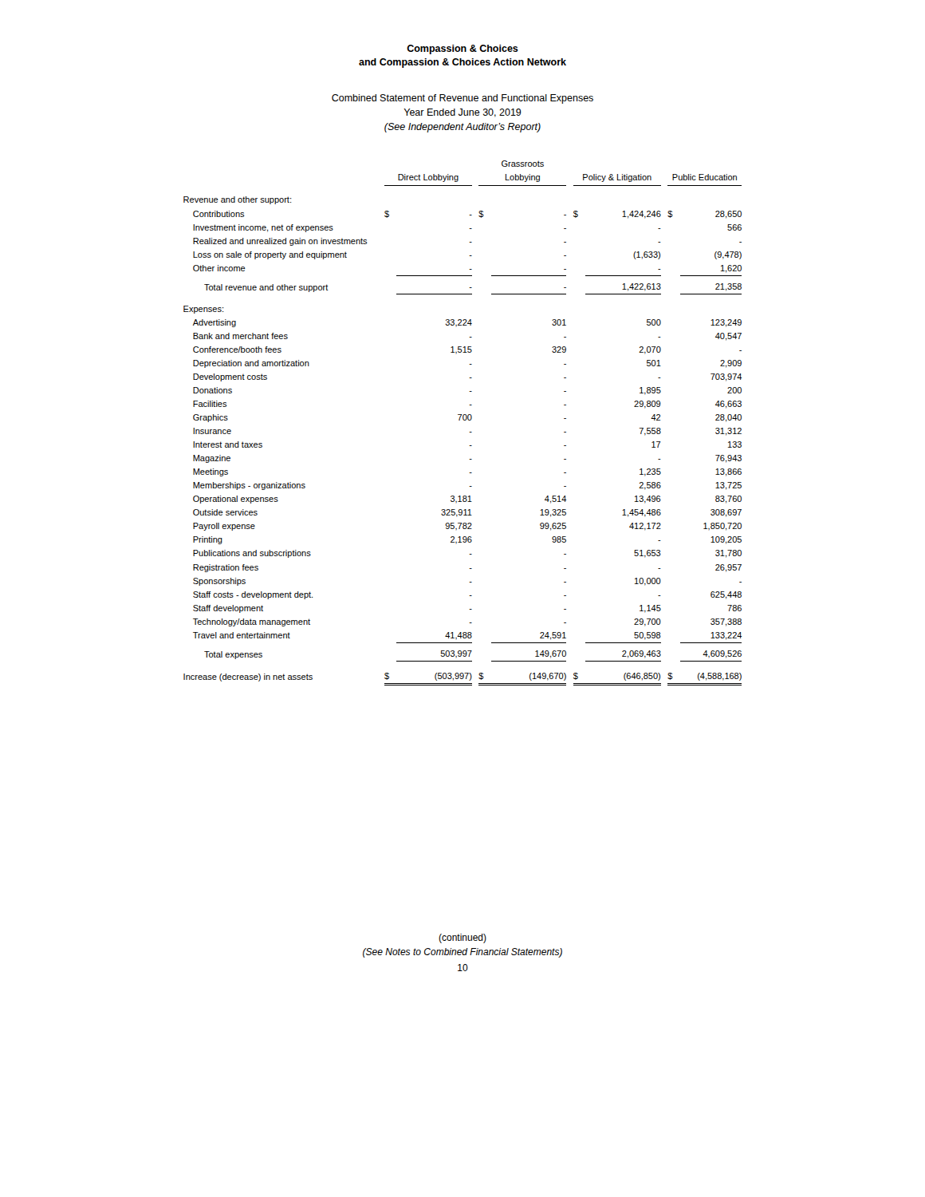Compassion & Choices
and Compassion & Choices Action Network
Combined Statement of Revenue and Functional Expenses
Year Ended June 30, 2019
(See Independent Auditor’s Report)
| | | | Grassroots | | | | |
| | Direct Lobbying | | Lobbying | | Policy & Litigation | | Public Education |
| Revenue and other support: | |
| Contributions | $ | - | | $ | - | | $ | 1,424,246 | | $ | 28,650 |
| Investment income, net of expenses | | - | | | - | | | - | | | 566 |
| Realized and unrealized gain on investments | | - | | | - | | | - | | | - |
| Loss on sale of property and equipment | | - | | | - | | | (1,633) | | | (9,478) |
| Other income | | - | | | - | | | - | | | 1,620 |
| Total revenue and other support | | - | | | - | | | 1,422,613 | | | 21,358 |
| Expenses: | |
| Advertising | | 33,224 | | | 301 | | | 500 | | | 123,249 |
| Bank and merchant fees | | - | | | - | | | - | | | 40,547 |
| Conference/booth fees | | 1,515 | | | 329 | | | 2,070 | | | - |
| Depreciation and amortization | | - | | | - | | | 501 | | | 2,909 |
| Development costs | | - | | | - | | | - | | | 703,974 |
| Donations | | - | | | - | | | 1,895 | | | 200 |
| Facilities | | - | | | - | | | 29,809 | | | 46,663 |
| Graphics | | 700 | | | - | | | 42 | | | 28,040 |
| Insurance | | - | | | - | | | 7,558 | | | 31,312 |
| Interest and taxes | | - | | | - | | | 17 | | | 133 |
| Magazine | | - | | | - | | | - | | | 76,943 |
| Meetings | | - | | | - | | | 1,235 | | | 13,866 |
| Memberships - organizations | | - | | | - | | | 2,586 | | | 13,725 |
| Operational expenses | | 3,181 | | | 4,514 | | | 13,496 | | | 83,760 |
| Outside services | | 325,911 | | | 19,325 | | | 1,454,486 | | | 308,697 |
| Payroll expense | | 95,782 | | | 99,625 | | | 412,172 | | | 1,850,720 |
| Printing | | 2,196 | | | 985 | | | - | | | 109,205 |
| Publications and subscriptions | | - | | | - | | | 51,653 | | | 31,780 |
| Registration fees | | - | | | - | | | - | | | 26,957 |
| Sponsorships | | - | | | - | | | 10,000 | | | - |
| Staff costs - development dept. | | - | | | - | | | - | | | 625,448 |
| Staff development | | - | | | - | | | 1,145 | | | 786 |
| Technology/data management | | - | | | - | | | 29,700 | | | 357,388 |
| Travel and entertainment | | 41,488 | | | 24,591 | | | 50,598 | | | 133,224 |
| Total expenses | | 503,997 | | | 149,670 | | | 2,069,463 | | | 4,609,526 |
| Increase (decrease) in net assets | $ | (503,997) | | $ | (149,670) | | $ | (646,850) | | $ | (4,588,168) |
(continued)
(See Notes to Combined Financial Statements)
10